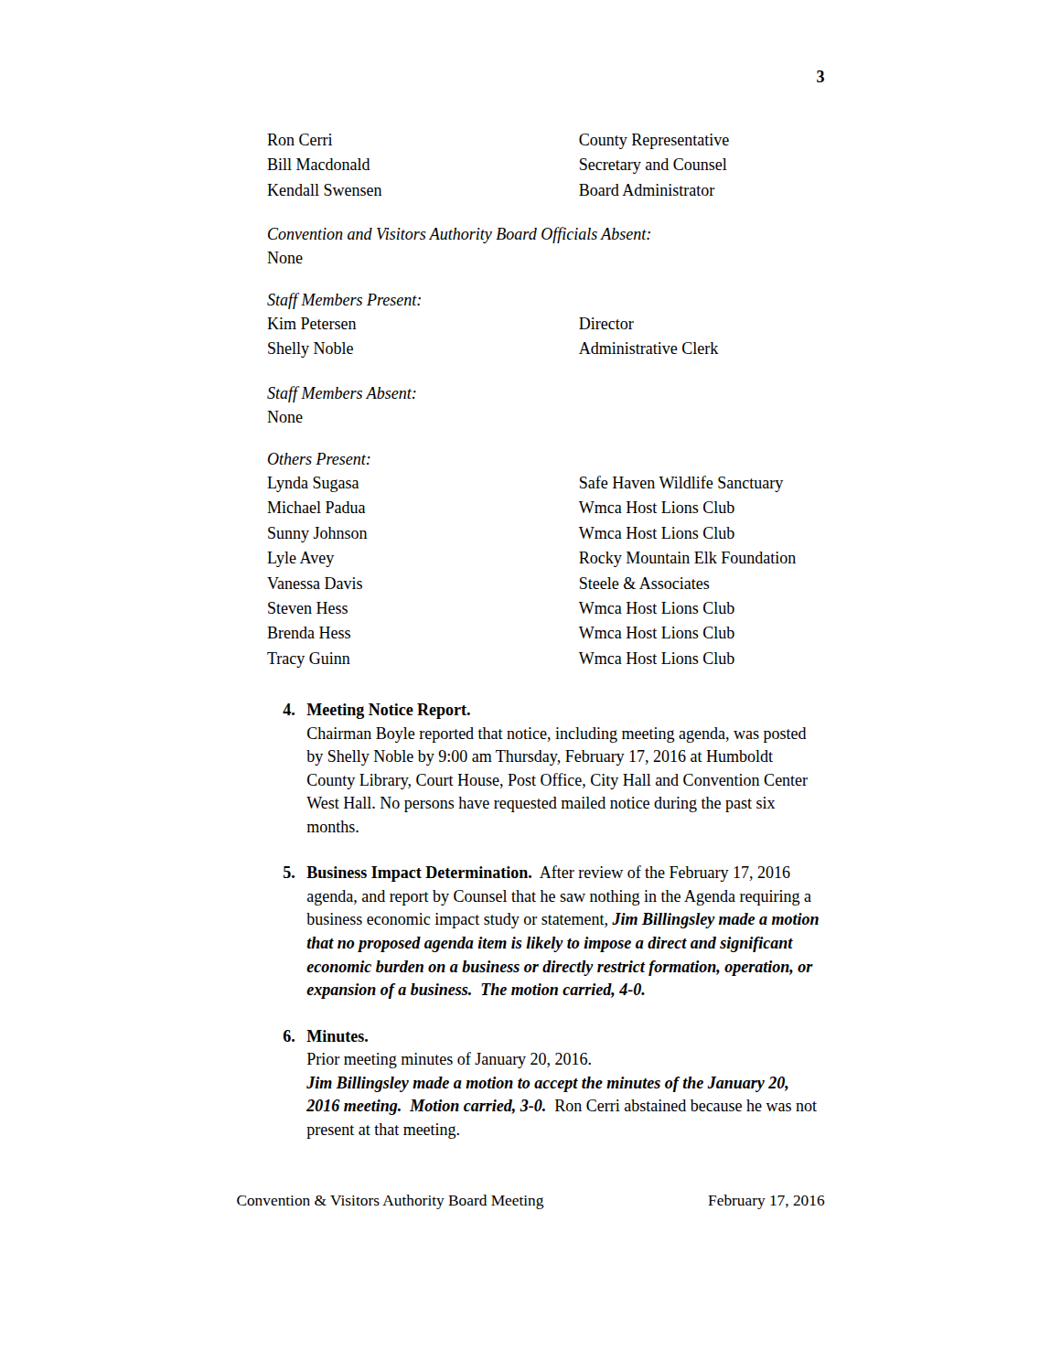3
| Ron Cerri | County Representative |
| Bill Macdonald | Secretary and Counsel |
| Kendall Swensen | Board Administrator |
Convention and Visitors Authority Board Officials Absent:
None
Staff Members Present:
| Kim Petersen | Director |
| Shelly Noble | Administrative Clerk |
Staff Members Absent:
None
Others Present:
| Lynda Sugasa | Safe Haven Wildlife Sanctuary |
| Michael Padua | Wmca Host Lions Club |
| Sunny Johnson | Wmca Host Lions Club |
| Lyle Avey | Rocky Mountain Elk Foundation |
| Vanessa Davis | Steele & Associates |
| Steven Hess | Wmca Host Lions Club |
| Brenda Hess | Wmca Host Lions Club |
| Tracy Guinn | Wmca Host Lions Club |
4. Meeting Notice Report.
Chairman Boyle reported that notice, including meeting agenda, was posted by Shelly Noble by 9:00 am Thursday, February 17, 2016 at Humboldt County Library, Court House, Post Office, City Hall and Convention Center West Hall. No persons have requested mailed notice during the past six months.
5. Business Impact Determination. After review of the February 17, 2016 agenda, and report by Counsel that he saw nothing in the Agenda requiring a business economic impact study or statement, Jim Billingsley made a motion that no proposed agenda item is likely to impose a direct and significant economic burden on a business or directly restrict formation, operation, or expansion of a business. The motion carried, 4-0.
6. Minutes.
Prior meeting minutes of January 20, 2016.
Jim Billingsley made a motion to accept the minutes of the January 20, 2016 meeting. Motion carried, 3-0. Ron Cerri abstained because he was not present at that meeting.
Convention & Visitors Authority Board Meeting February 17, 2016